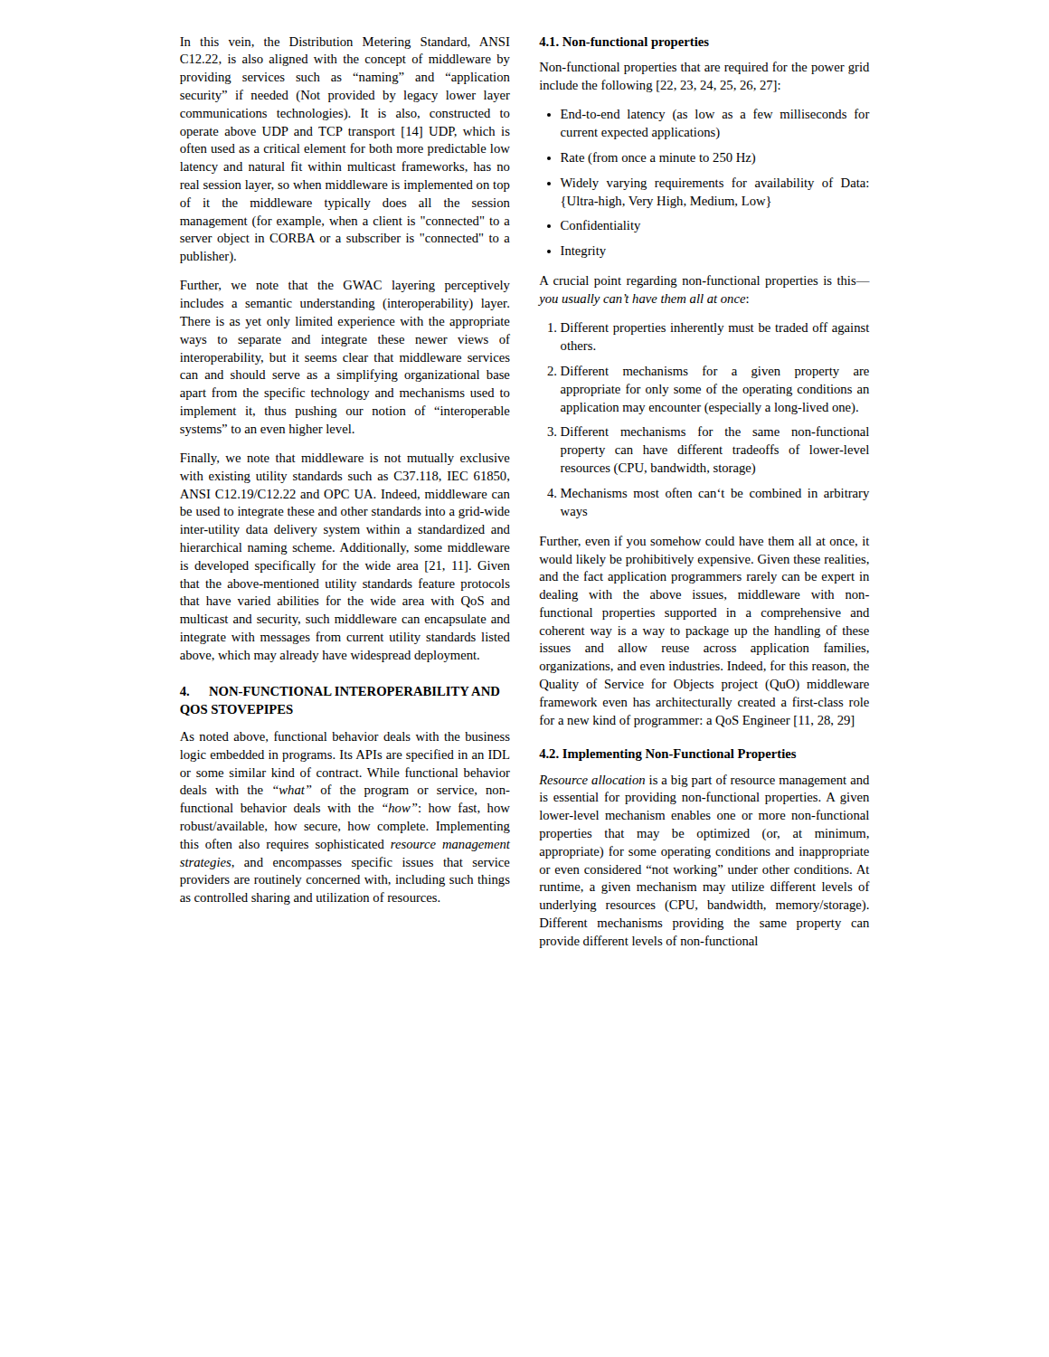In this vein, the Distribution Metering Standard, ANSI C12.22, is also aligned with the concept of middleware by providing services such as “naming” and “application security” if needed (Not provided by legacy lower layer communications technologies). It is also, constructed to operate above UDP and TCP transport [14] UDP, which is often used as a critical element for both more predictable low latency and natural fit within multicast frameworks, has no real session layer, so when middleware is implemented on top of it the middleware typically does all the session management (for example, when a client is "connected" to a server object in CORBA or a subscriber is "connected" to a publisher).
Further, we note that the GWAC layering perceptively includes a semantic understanding (interoperability) layer. There is as yet only limited experience with the appropriate ways to separate and integrate these newer views of interoperability, but it seems clear that middleware services can and should serve as a simplifying organizational base apart from the specific technology and mechanisms used to implement it, thus pushing our notion of “interoperable systems” to an even higher level.
Finally, we note that middleware is not mutually exclusive with existing utility standards such as C37.118, IEC 61850, ANSI C12.19/C12.22 and OPC UA. Indeed, middleware can be used to integrate these and other standards into a grid-wide inter-utility data delivery system within a standardized and hierarchical naming scheme. Additionally, some middleware is developed specifically for the wide area [21, 11]. Given that the above-mentioned utility standards feature protocols that have varied abilities for the wide area with QoS and multicast and security, such middleware can encapsulate and integrate with messages from current utility standards listed above, which may already have widespread deployment.
4. NON-FUNCTIONAL INTEROPERABILITY AND QOS STOVEPIPES
As noted above, functional behavior deals with the business logic embedded in programs. Its APIs are specified in an IDL or some similar kind of contract. While functional behavior deals with the “what” of the program or service, non-functional behavior deals with the “how”: how fast, how robust/available, how secure, how complete. Implementing this often also requires sophisticated resource management strategies, and encompasses specific issues that service providers are routinely concerned with, including such things as controlled sharing and utilization of resources.
4.1. Non-functional properties
Non-functional properties that are required for the power grid include the following [22, 23, 24, 25, 26, 27]:
End-to-end latency (as low as a few milliseconds for current expected applications)
Rate (from once a minute to 250 Hz)
Widely varying requirements for availability of Data: {Ultra-high, Very High, Medium, Low}
Confidentiality
Integrity
A crucial point regarding non-functional properties is this—you usually can’t have them all at once:
Different properties inherently must be traded off against others.
Different mechanisms for a given property are appropriate for only some of the operating conditions an application may encounter (especially a long-lived one).
Different mechanisms for the same non-functional property can have different tradeoffs of lower-level resources (CPU, bandwidth, storage)
Mechanisms most often can‘t be combined in arbitrary ways
Further, even if you somehow could have them all at once, it would likely be prohibitively expensive. Given these realities, and the fact application programmers rarely can be expert in dealing with the above issues, middleware with non-functional properties supported in a comprehensive and coherent way is a way to package up the handling of these issues and allow reuse across application families, organizations, and even industries. Indeed, for this reason, the Quality of Service for Objects project (QuO) middleware framework even has architecturally created a first-class role for a new kind of programmer: a QoS Engineer [11, 28, 29]
4.2. Implementing Non-Functional Properties
Resource allocation is a big part of resource management and is essential for providing non-functional properties. A given lower-level mechanism enables one or more non-functional properties that may be optimized (or, at minimum, appropriate) for some operating conditions and inappropriate or even considered “not working” under other conditions. At runtime, a given mechanism may utilize different levels of underlying resources (CPU, bandwidth, memory/storage). Different mechanisms providing the same property can provide different levels of non-functional